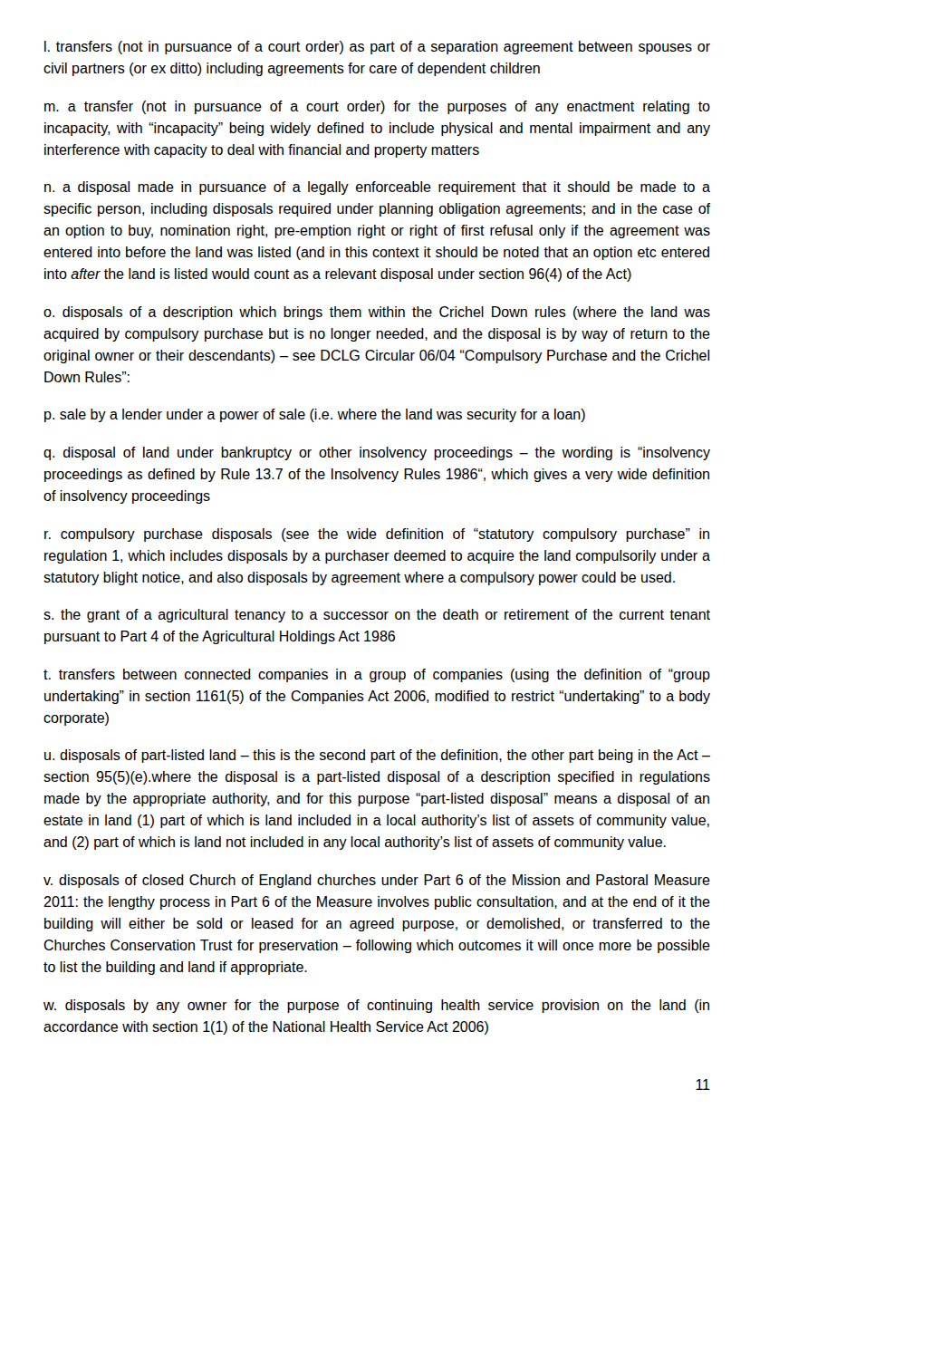l. transfers (not in pursuance of a court order) as part of a separation agreement between spouses or civil partners (or ex ditto) including agreements for care of dependent children
m. a transfer (not in pursuance of a court order) for the purposes of any enactment relating to incapacity, with “incapacity” being widely defined to include physical and mental impairment and any interference with capacity to deal with financial and property matters
n. a disposal made in pursuance of a legally enforceable requirement that it should be made to a specific person, including disposals required under planning obligation agreements; and in the case of an option to buy, nomination right, pre-emption right or right of first refusal only if the agreement was entered into before the land was listed (and in this context it should be noted that an option etc entered into after the land is listed would count as a relevant disposal under section 96(4) of the Act)
o. disposals of a description which brings them within the Crichel Down rules (where the land was acquired by compulsory purchase but is no longer needed, and the disposal is by way of return to the original owner or their descendants) – see DCLG Circular 06/04 “Compulsory Purchase and the Crichel Down Rules”:
p. sale by a lender under a power of sale (i.e. where the land was security for a loan)
q. disposal of land under bankruptcy or other insolvency proceedings – the wording is “insolvency proceedings as defined by Rule 13.7 of the Insolvency Rules 1986“, which gives a very wide definition of insolvency proceedings
r. compulsory purchase disposals (see the wide definition of “statutory compulsory purchase” in regulation 1, which includes disposals by a purchaser deemed to acquire the land compulsorily under a statutory blight notice, and also disposals by agreement where a compulsory power could be used.
s. the grant of a agricultural tenancy to a successor on the death or retirement of the current tenant pursuant to Part 4 of the Agricultural Holdings Act 1986
t. transfers between connected companies in a group of companies (using the definition of “group undertaking” in section 1161(5) of the Companies Act 2006, modified to restrict “undertaking” to a body corporate)
u. disposals of part-listed land – this is the second part of the definition, the other part being in the Act – section 95(5)(e).where the disposal is a part-listed disposal of a description specified in regulations made by the appropriate authority, and for this purpose “part-listed disposal” means a disposal of an estate in land (1) part of which is land included in a local authority’s list of assets of community value, and (2) part of which is land not included in any local authority’s list of assets of community value.
v. disposals of closed Church of England churches under Part 6 of the Mission and Pastoral Measure 2011: the lengthy process in Part 6 of the Measure involves public consultation, and at the end of it the building will either be sold or leased for an agreed purpose, or demolished, or transferred to the Churches Conservation Trust for preservation – following which outcomes it will once more be possible to list the building and land if appropriate.
w. disposals by any owner for the purpose of continuing health service provision on the land (in accordance with section 1(1) of the National Health Service Act 2006)
11